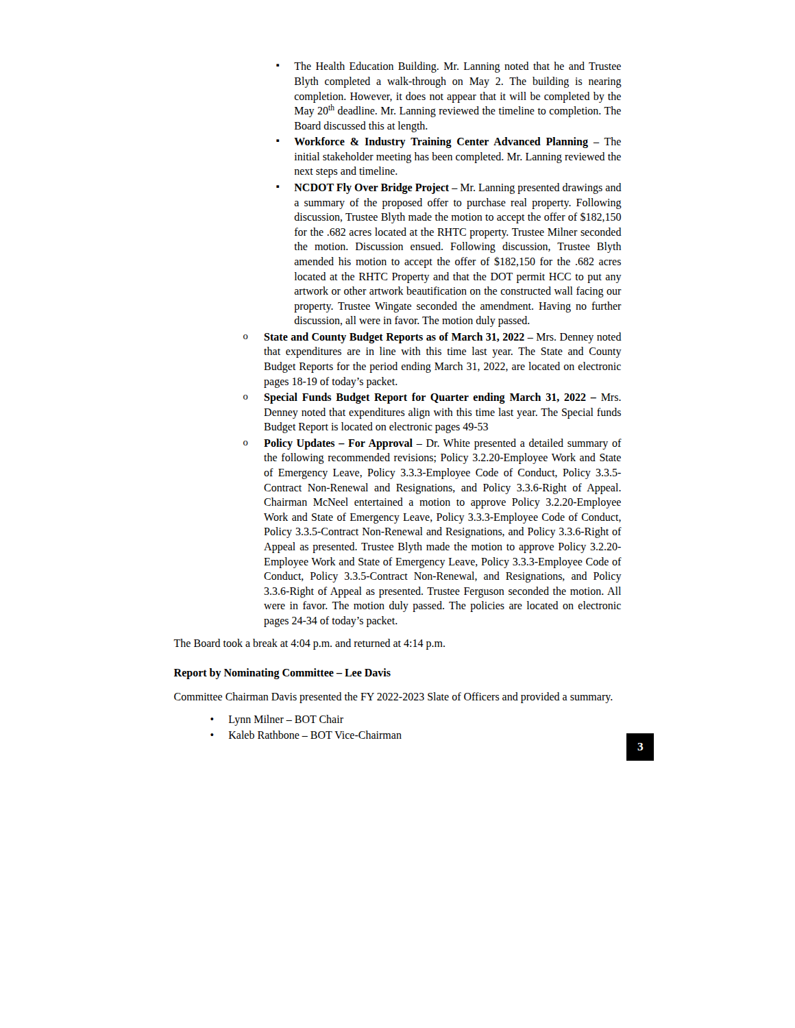The Health Education Building. Mr. Lanning noted that he and Trustee Blyth completed a walk-through on May 2. The building is nearing completion. However, it does not appear that it will be completed by the May 20th deadline. Mr. Lanning reviewed the timeline to completion. The Board discussed this at length.
Workforce & Industry Training Center Advanced Planning – The initial stakeholder meeting has been completed. Mr. Lanning reviewed the next steps and timeline.
NCDOT Fly Over Bridge Project – Mr. Lanning presented drawings and a summary of the proposed offer to purchase real property. Following discussion, Trustee Blyth made the motion to accept the offer of $182,150 for the .682 acres located at the RHTC property. Trustee Milner seconded the motion. Discussion ensued. Following discussion, Trustee Blyth amended his motion to accept the offer of $182,150 for the .682 acres located at the RHTC Property and that the DOT permit HCC to put any artwork or other artwork beautification on the constructed wall facing our property. Trustee Wingate seconded the amendment. Having no further discussion, all were in favor. The motion duly passed.
State and County Budget Reports as of March 31, 2022 – Mrs. Denney noted that expenditures are in line with this time last year. The State and County Budget Reports for the period ending March 31, 2022, are located on electronic pages 18-19 of today’s packet.
Special Funds Budget Report for Quarter ending March 31, 2022 – Mrs. Denney noted that expenditures align with this time last year. The Special funds Budget Report is located on electronic pages 49-53
Policy Updates – For Approval – Dr. White presented a detailed summary of the following recommended revisions; Policy 3.2.20-Employee Work and State of Emergency Leave, Policy 3.3.3-Employee Code of Conduct, Policy 3.3.5-Contract Non-Renewal and Resignations, and Policy 3.3.6-Right of Appeal. Chairman McNeel entertained a motion to approve Policy 3.2.20-Employee Work and State of Emergency Leave, Policy 3.3.3-Employee Code of Conduct, Policy 3.3.5-Contract Non-Renewal and Resignations, and Policy 3.3.6-Right of Appeal as presented. Trustee Blyth made the motion to approve Policy 3.2.20-Employee Work and State of Emergency Leave, Policy 3.3.3-Employee Code of Conduct, Policy 3.3.5-Contract Non-Renewal, and Resignations, and Policy 3.3.6-Right of Appeal as presented. Trustee Ferguson seconded the motion. All were in favor. The motion duly passed. The policies are located on electronic pages 24-34 of today’s packet.
The Board took a break at 4:04 p.m. and returned at 4:14 p.m.
Report by Nominating Committee – Lee Davis
Committee Chairman Davis presented the FY 2022-2023 Slate of Officers and provided a summary.
Lynn Milner – BOT Chair
Kaleb Rathbone – BOT Vice-Chairman
3